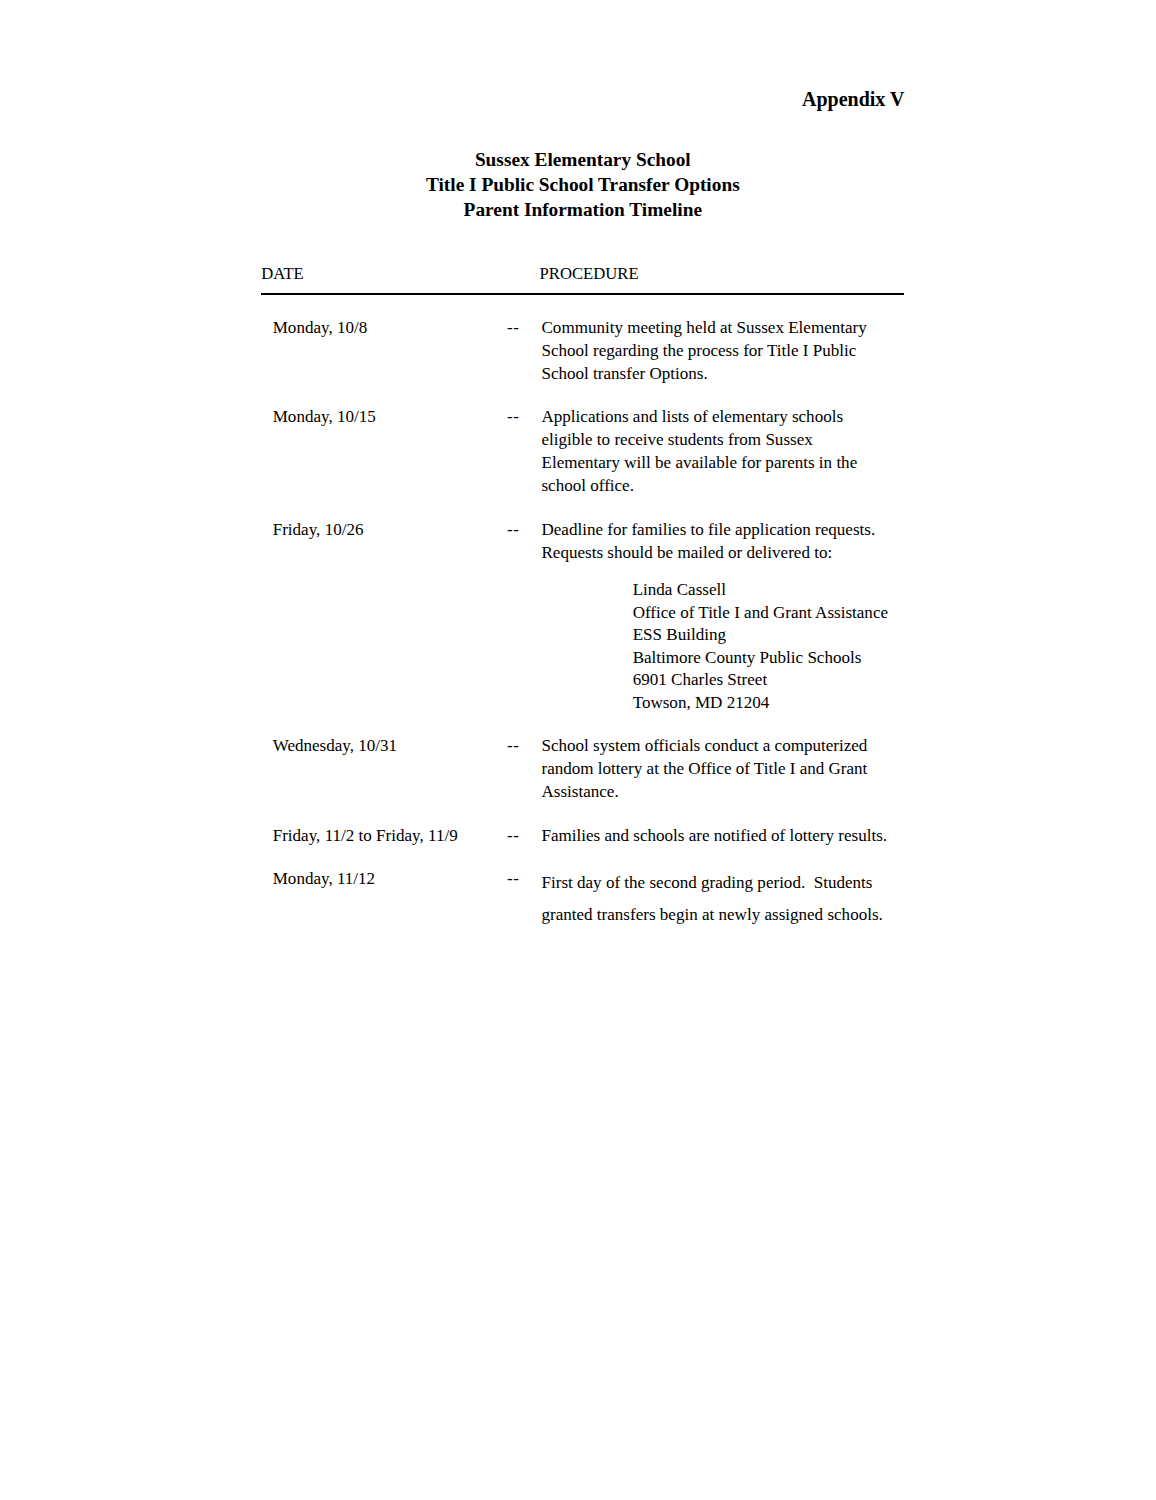Appendix V
Sussex Elementary School
Title I Public School Transfer Options
Parent Information Timeline
| DATE | | PROCEDURE |
| --- | --- | --- |
| Monday, 10/8 | -- | Community meeting held at Sussex Elementary School regarding the process for Title I Public School transfer Options. |
| Monday, 10/15 | -- | Applications and lists of elementary schools eligible to receive students from Sussex Elementary will be available for parents in the school office. |
| Friday, 10/26 | -- | Deadline for families to file application requests. Requests should be mailed or delivered to: Linda Cassell Office of Title I and Grant Assistance ESS Building Baltimore County Public Schools 6901 Charles Street Towson, MD 21204 |
| Wednesday, 10/31 | -- | School system officials conduct a computerized random lottery at the Office of Title I and Grant Assistance. |
| Friday, 11/2 to Friday, 11/9 | -- | Families and schools are notified of lottery results. |
| Monday, 11/12 | -- | First day of the second grading period. Students granted transfers begin at newly assigned schools. |